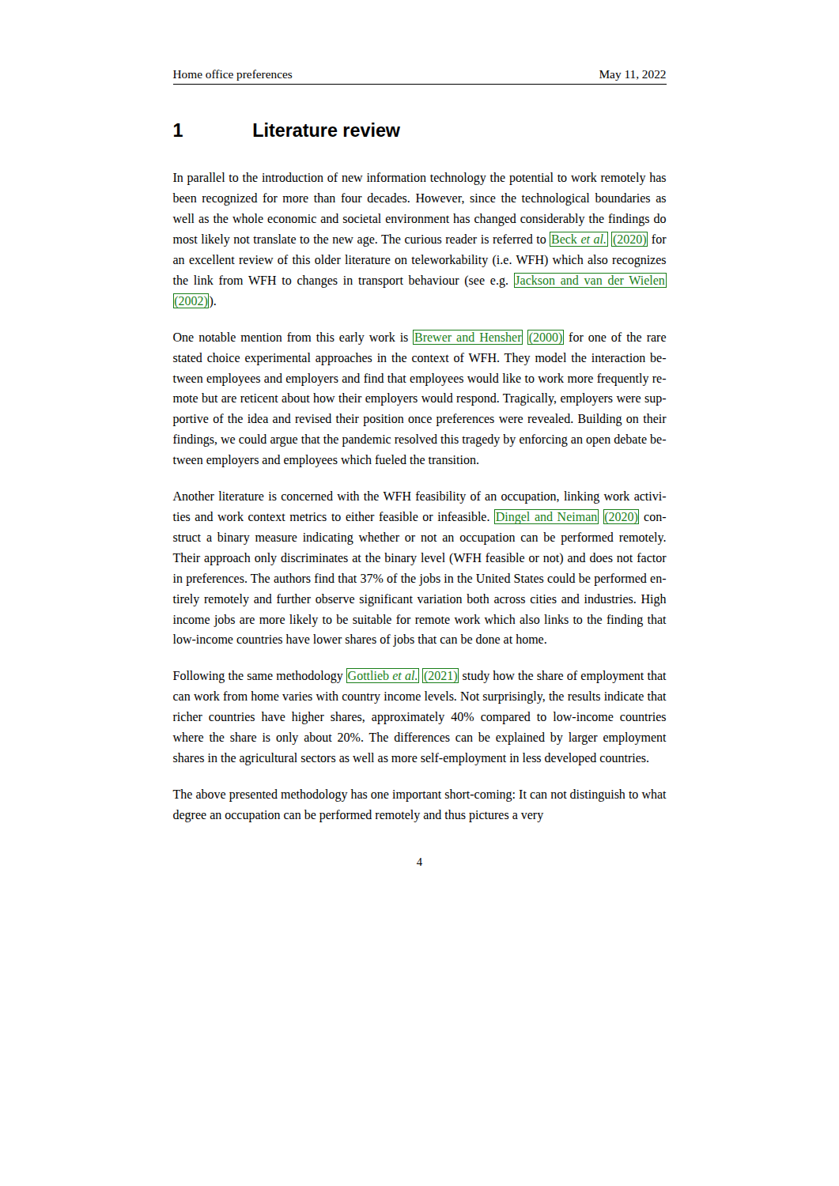Home office preferences
May 11, 2022
1 Literature review
In parallel to the introduction of new information technology the potential to work remotely has been recognized for more than four decades. However, since the technological boundaries as well as the whole economic and societal environment has changed considerably the findings do most likely not translate to the new age. The curious reader is referred to Beck et al. (2020) for an excellent review of this older literature on teleworkability (i.e. WFH) which also recognizes the link from WFH to changes in transport behaviour (see e.g. Jackson and van der Wielen (2002)).
One notable mention from this early work is Brewer and Hensher (2000) for one of the rare stated choice experimental approaches in the context of WFH. They model the interaction between employees and employers and find that employees would like to work more frequently remote but are reticent about how their employers would respond. Tragically, employers were supportive of the idea and revised their position once preferences were revealed. Building on their findings, we could argue that the pandemic resolved this tragedy by enforcing an open debate between employers and employees which fueled the transition.
Another literature is concerned with the WFH feasibility of an occupation, linking work activities and work context metrics to either feasible or infeasible. Dingel and Neiman (2020) construct a binary measure indicating whether or not an occupation can be performed remotely. Their approach only discriminates at the binary level (WFH feasible or not) and does not factor in preferences. The authors find that 37% of the jobs in the United States could be performed entirely remotely and further observe significant variation both across cities and industries. High income jobs are more likely to be suitable for remote work which also links to the finding that low-income countries have lower shares of jobs that can be done at home.
Following the same methodology Gottlieb et al. (2021) study how the share of employment that can work from home varies with country income levels. Not surprisingly, the results indicate that richer countries have higher shares, approximately 40% compared to low-income countries where the share is only about 20%. The differences can be explained by larger employment shares in the agricultural sectors as well as more self-employment in less developed countries.
The above presented methodology has one important short-coming: It can not distinguish to what degree an occupation can be performed remotely and thus pictures a very
4